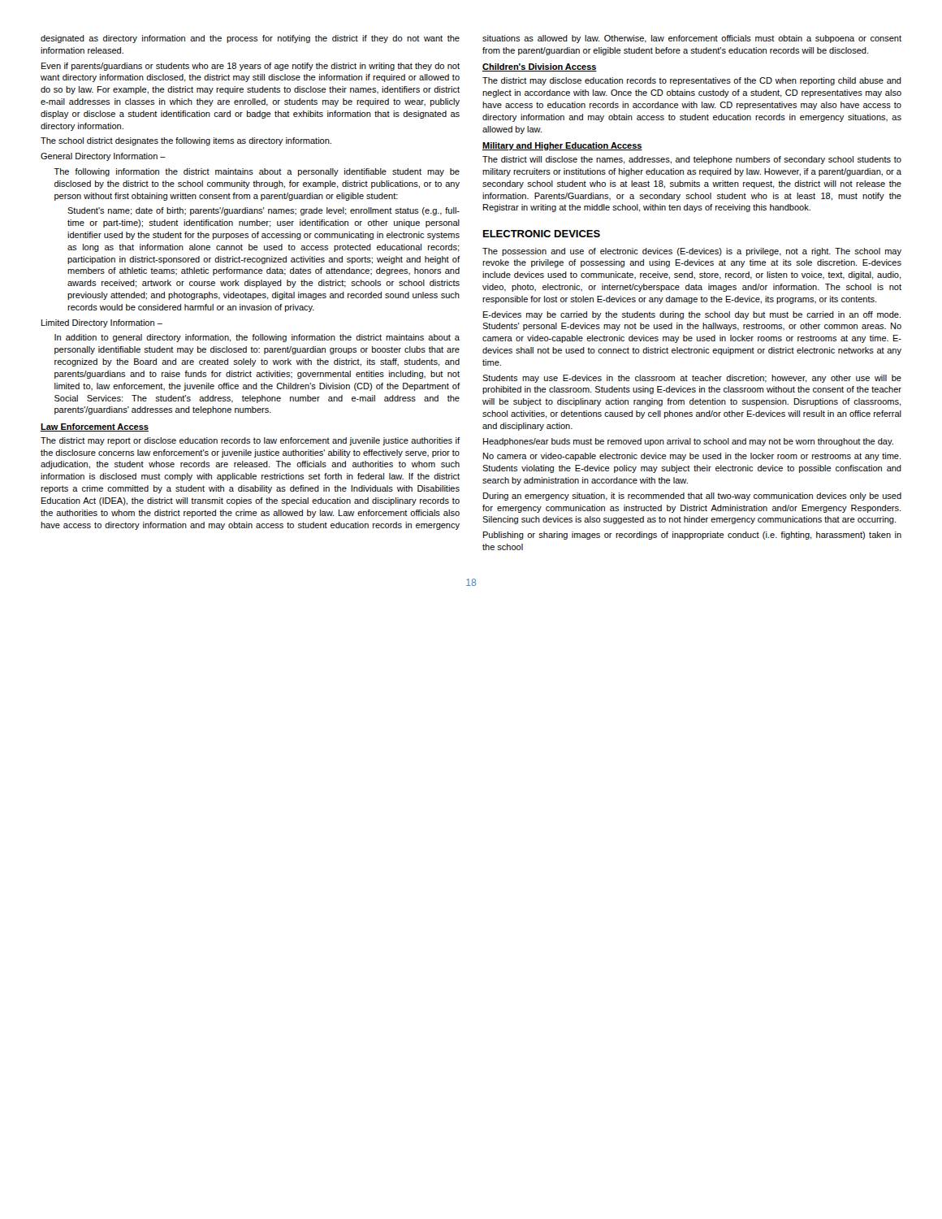designated as directory information and the process for notifying the district if they do not want the information released.
Even if parents/guardians or students who are 18 years of age notify the district in writing that they do not want directory information disclosed, the district may still disclose the information if required or allowed to do so by law. For example, the district may require students to disclose their names, identifiers or district e-mail addresses in classes in which they are enrolled, or students may be required to wear, publicly display or disclose a student identification card or badge that exhibits information that is designated as directory information.
The school district designates the following items as directory information.
General Directory Information –
The following information the district maintains about a personally identifiable student may be disclosed by the district to the school community through, for example, district publications, or to any person without first obtaining written consent from a parent/guardian or eligible student:
Student's name; date of birth; parents'/guardians' names; grade level; enrollment status (e.g., full-time or part-time); student identification number; user identification or other unique personal identifier used by the student for the purposes of accessing or communicating in electronic systems as long as that information alone cannot be used to access protected educational records; participation in district-sponsored or district-recognized activities and sports; weight and height of members of athletic teams; athletic performance data; dates of attendance; degrees, honors and awards received; artwork or course work displayed by the district; schools or school districts previously attended; and photographs, videotapes, digital images and recorded sound unless such records would be considered harmful or an invasion of privacy.
Limited Directory Information –
In addition to general directory information, the following information the district maintains about a personally identifiable student may be disclosed to: parent/guardian groups or booster clubs that are recognized by the Board and are created solely to work with the district, its staff, students, and parents/guardians and to raise funds for district activities; governmental entities including, but not limited to, law enforcement, the juvenile office and the Children's Division (CD) of the Department of Social Services: The student's address, telephone number and e-mail address and the parents'/guardians' addresses and telephone numbers.
Law Enforcement Access
The district may report or disclose education records to law enforcement and juvenile justice authorities if the disclosure concerns law enforcement's or juvenile justice authorities' ability to effectively serve, prior to adjudication, the student whose records are released. The officials and authorities to whom such information is disclosed must comply with applicable restrictions set forth in federal law. If the district reports a crime committed by a student with a disability as defined in the Individuals with Disabilities Education Act (IDEA), the district will transmit copies of the special education and disciplinary records to the authorities to whom the district reported the crime as allowed by law. Law enforcement officials also have access to directory information and may obtain access to student education records in emergency situations as allowed by law. Otherwise, law enforcement officials must obtain a subpoena or consent from the parent/guardian or eligible student before a student's education records will be disclosed.
Children's Division Access
The district may disclose education records to representatives of the CD when reporting child abuse and neglect in accordance with law. Once the CD obtains custody of a student, CD representatives may also have access to education records in accordance with law. CD representatives may also have access to directory information and may obtain access to student education records in emergency situations, as allowed by law.
Military and Higher Education Access
The district will disclose the names, addresses, and telephone numbers of secondary school students to military recruiters or institutions of higher education as required by law. However, if a parent/guardian, or a secondary school student who is at least 18, submits a written request, the district will not release the information. Parents/Guardians, or a secondary school student who is at least 18, must notify the Registrar in writing at the middle school, within ten days of receiving this handbook.
ELECTRONIC DEVICES
The possession and use of electronic devices (E-devices) is a privilege, not a right. The school may revoke the privilege of possessing and using E-devices at any time at its sole discretion. E-devices include devices used to communicate, receive, send, store, record, or listen to voice, text, digital, audio, video, photo, electronic, or internet/cyberspace data images and/or information. The school is not responsible for lost or stolen E-devices or any damage to the E-device, its programs, or its contents.
E-devices may be carried by the students during the school day but must be carried in an off mode. Students' personal E-devices may not be used in the hallways, restrooms, or other common areas. No camera or video-capable electronic devices may be used in locker rooms or restrooms at any time. E-devices shall not be used to connect to district electronic equipment or district electronic networks at any time.
Students may use E-devices in the classroom at teacher discretion; however, any other use will be prohibited in the classroom. Students using E-devices in the classroom without the consent of the teacher will be subject to disciplinary action ranging from detention to suspension. Disruptions of classrooms, school activities, or detentions caused by cell phones and/or other E-devices will result in an office referral and disciplinary action.
Headphones/ear buds must be removed upon arrival to school and may not be worn throughout the day.
No camera or video-capable electronic device may be used in the locker room or restrooms at any time. Students violating the E-device policy may subject their electronic device to possible confiscation and search by administration in accordance with the law.
During an emergency situation, it is recommended that all two-way communication devices only be used for emergency communication as instructed by District Administration and/or Emergency Responders. Silencing such devices is also suggested as to not hinder emergency communications that are occurring.
Publishing or sharing images or recordings of inappropriate conduct (i.e. fighting, harassment) taken in the school
18